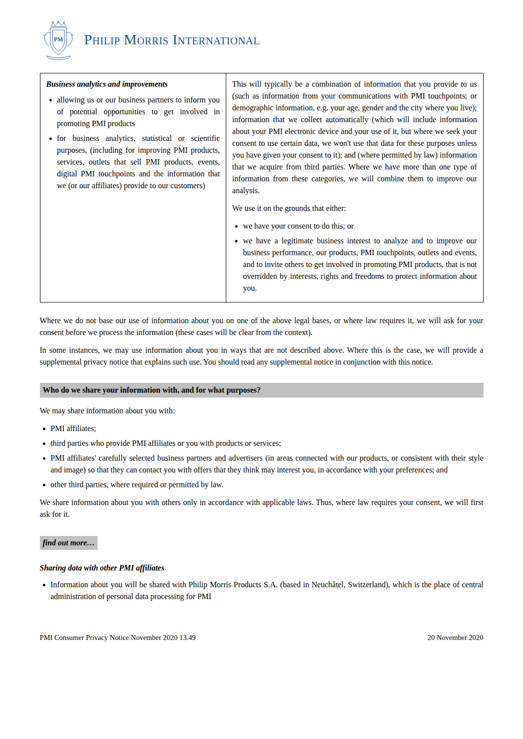PM
Philip Morris International
| Business analytics and improvements allowing us or our business partners to inform you of potential opportunities to get involved in promoting PMI products for business analytics, statistical or scientific purposes, (including for improving PMI products, services, outlets that sell PMI products, events, digital PMI touchpoints and the information that we (or our affiliates) provide to our customers) | This will typically be a combination of information that you provide to us (such as information from your communications with PMI touchpoints; or demographic information, e.g. your age, gender and the city where you live); information that we collect automatically (which will include information about your PMI electronic device and your use of it, but where we seek your consent to use certain data, we won't use that data for these purposes unless you have given your consent to it); and (where permitted by law) information that we acquire from third parties. Where we have more than one type of information from these categories, we will combine them to improve our analysis. We use it on the grounds that either: we have your consent to do this; or we have a legitimate business interest to analyze and to improve our business performance, our products, PMI touchpoints, outlets and events, and to invite others to get involved in promoting PMI products, that is not overridden by interests, rights and freedoms to protect information about you. |
Where we do not base our use of information about you on one of the above legal bases, or where law requires it, we will ask for your consent before we process the information (these cases will be clear from the context).
In some instances, we may use information about you in ways that are not described above. Where this is the case, we will provide a supplemental privacy notice that explains such use. You should read any supplemental notice in conjunction with this notice.
Who do we share your information with, and for what purposes?
We may share information about you with:
PMI affiliates;
third parties who provide PMI affiliates or you with products or services;
PMI affiliates' carefully selected business partners and advertisers (in areas connected with our products, or consistent with their style and image) so that they can contact you with offers that they think may interest you, in accordance with your preferences; and
other third parties, where required or permitted by law.
We share information about you with others only in accordance with applicable laws. Thus, where law requires your consent, we will first ask for it.
find out more…
Sharing data with other PMI affiliates
Information about you will be shared with Philip Morris Products S.A. (based in Neuchâtel, Switzerland), which is the place of central administration of personal data processing for PMI
PMI Consumer Privacy Notice November 2020 13.49 20 November 2020